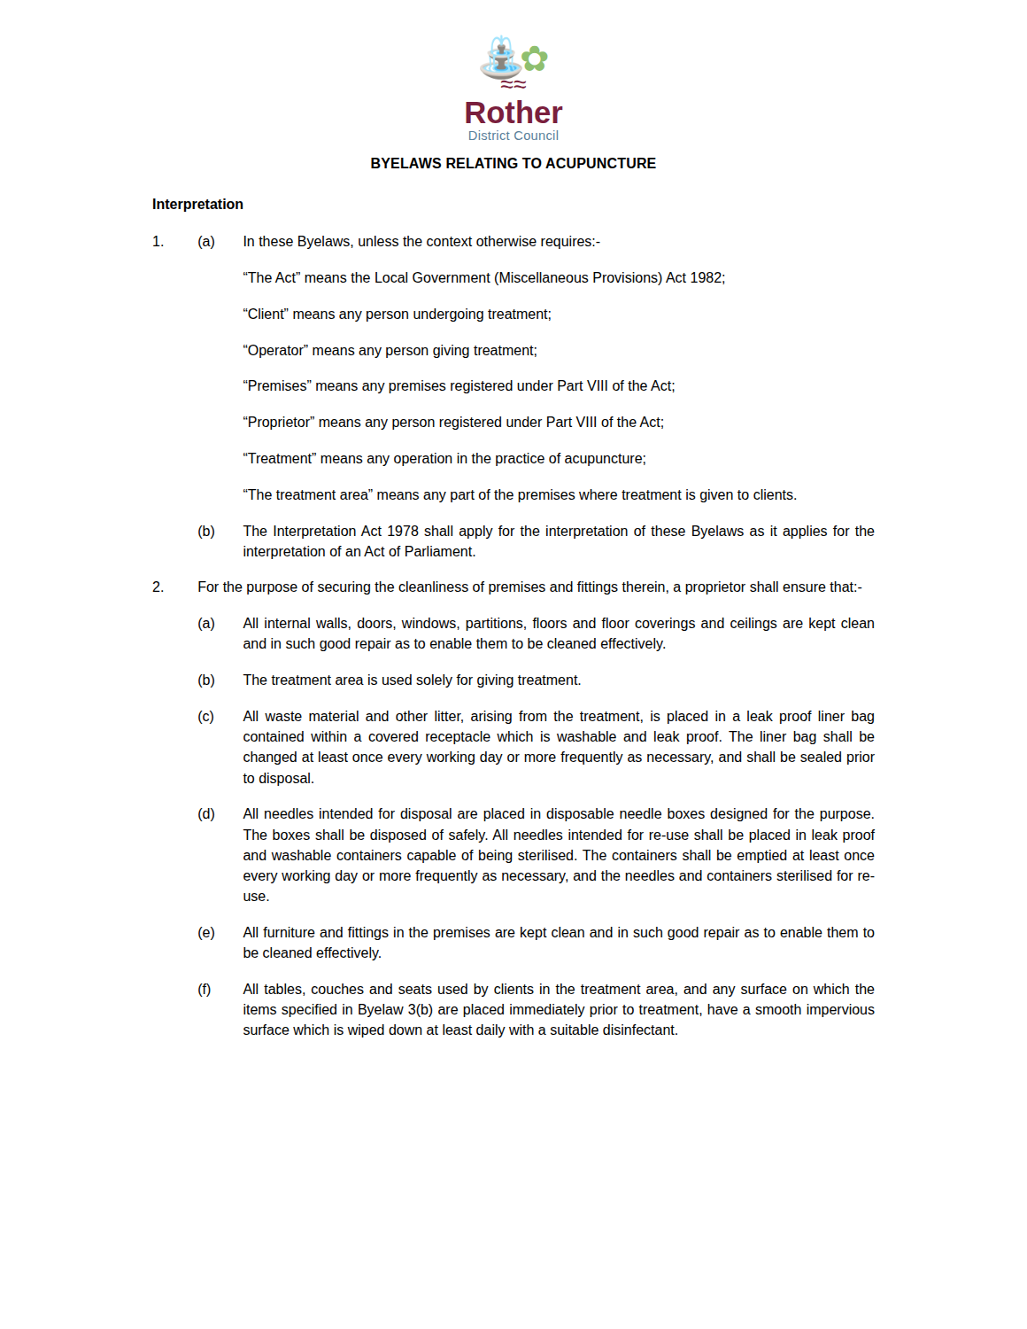⛲✿ ≈≈ Rother District Council
BYELAWS RELATING TO ACUPUNCTURE
Interpretation
1.
(a)
In these Byelaws, unless the context otherwise requires:-
“The Act” means the Local Government (Miscellaneous Provisions) Act 1982;
“Client” means any person undergoing treatment;
“Operator” means any person giving treatment;
“Premises” means any premises registered under Part VIII of the Act;
“Proprietor” means any person registered under Part VIII of the Act;
“Treatment” means any operation in the practice of acupuncture;
“The treatment area” means any part of the premises where treatment is given to clients.
(b)
The Interpretation Act 1978 shall apply for the interpretation of these Byelaws as it applies for the interpretation of an Act of Parliament.
2.
For the purpose of securing the cleanliness of premises and fittings therein, a proprietor shall ensure that:-
(a)
All internal walls, doors, windows, partitions, floors and floor coverings and ceilings are kept clean and in such good repair as to enable them to be cleaned effectively.
(b)
The treatment area is used solely for giving treatment.
(c)
All waste material and other litter, arising from the treatment, is placed in a leak proof liner bag contained within a covered receptacle which is washable and leak proof. The liner bag shall be changed at least once every working day or more frequently as necessary, and shall be sealed prior to disposal.
(d)
All needles intended for disposal are placed in disposable needle boxes designed for the purpose. The boxes shall be disposed of safely. All needles intended for re-use shall be placed in leak proof and washable containers capable of being sterilised. The containers shall be emptied at least once every working day or more frequently as necessary, and the needles and containers sterilised for re-use.
(e)
All furniture and fittings in the premises are kept clean and in such good repair as to enable them to be cleaned effectively.
(f)
All tables, couches and seats used by clients in the treatment area, and any surface on which the items specified in Byelaw 3(b) are placed immediately prior to treatment, have a smooth impervious surface which is wiped down at least daily with a suitable disinfectant.